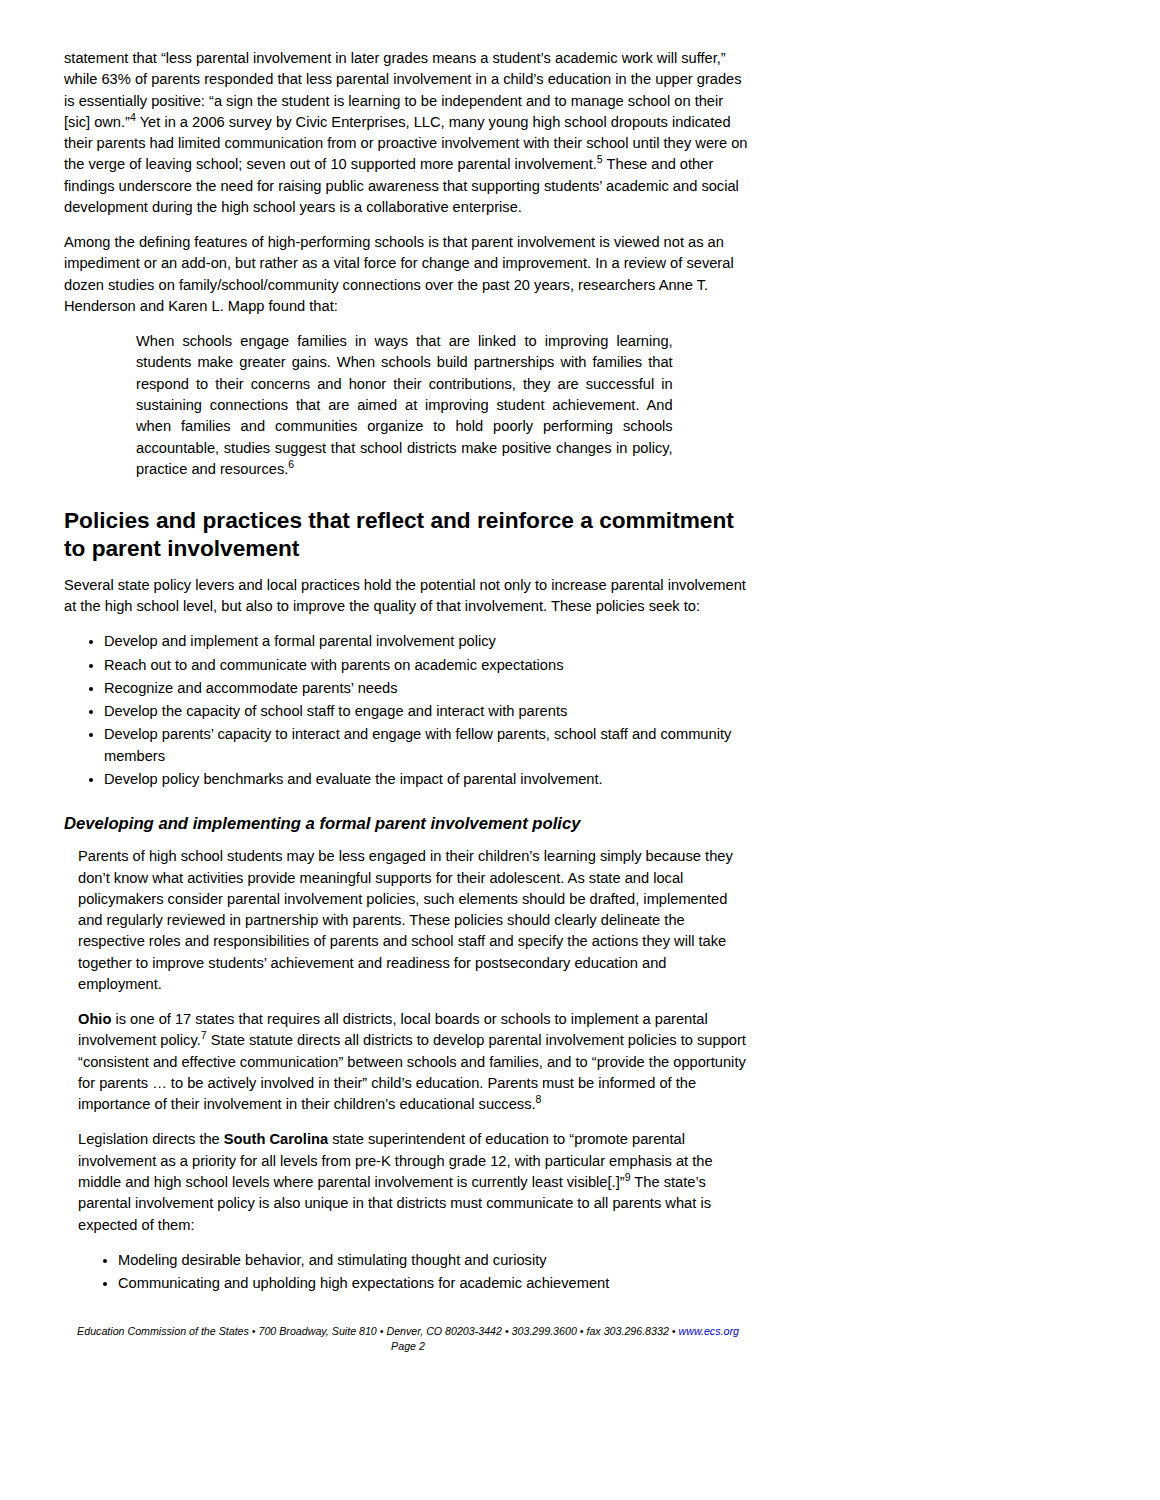statement that “less parental involvement in later grades means a student’s academic work will suffer,” while 63% of parents responded that less parental involvement in a child’s education in the upper grades is essentially positive: “a sign the student is learning to be independent and to manage school on their [sic] own.”4 Yet in a 2006 survey by Civic Enterprises, LLC, many young high school dropouts indicated their parents had limited communication from or proactive involvement with their school until they were on the verge of leaving school; seven out of 10 supported more parental involvement.5 These and other findings underscore the need for raising public awareness that supporting students’ academic and social development during the high school years is a collaborative enterprise.
Among the defining features of high-performing schools is that parent involvement is viewed not as an impediment or an add-on, but rather as a vital force for change and improvement. In a review of several dozen studies on family/school/community connections over the past 20 years, researchers Anne T. Henderson and Karen L. Mapp found that:
When schools engage families in ways that are linked to improving learning, students make greater gains. When schools build partnerships with families that respond to their concerns and honor their contributions, they are successful in sustaining connections that are aimed at improving student achievement. And when families and communities organize to hold poorly performing schools accountable, studies suggest that school districts make positive changes in policy, practice and resources.6
Policies and practices that reflect and reinforce a commitment to parent involvement
Several state policy levers and local practices hold the potential not only to increase parental involvement at the high school level, but also to improve the quality of that involvement. These policies seek to:
Develop and implement a formal parental involvement policy
Reach out to and communicate with parents on academic expectations
Recognize and accommodate parents’ needs
Develop the capacity of school staff to engage and interact with parents
Develop parents’ capacity to interact and engage with fellow parents, school staff and community members
Develop policy benchmarks and evaluate the impact of parental involvement.
Developing and implementing a formal parent involvement policy
Parents of high school students may be less engaged in their children’s learning simply because they don’t know what activities provide meaningful supports for their adolescent. As state and local policymakers consider parental involvement policies, such elements should be drafted, implemented and regularly reviewed in partnership with parents. These policies should clearly delineate the respective roles and responsibilities of parents and school staff and specify the actions they will take together to improve students’ achievement and readiness for postsecondary education and employment.
Ohio is one of 17 states that requires all districts, local boards or schools to implement a parental involvement policy.7 State statute directs all districts to develop parental involvement policies to support “consistent and effective communication” between schools and families, and to “provide the opportunity for parents … to be actively involved in their” child’s education. Parents must be informed of the importance of their involvement in their children’s educational success.8
Legislation directs the South Carolina state superintendent of education to “promote parental involvement as a priority for all levels from pre-K through grade 12, with particular emphasis at the middle and high school levels where parental involvement is currently least visible[.]”9 The state’s parental involvement policy is also unique in that districts must communicate to all parents what is expected of them:
Modeling desirable behavior, and stimulating thought and curiosity
Communicating and upholding high expectations for academic achievement
Education Commission of the States • 700 Broadway, Suite 810 • Denver, CO 80203-3442 • 303.299.3600 • fax 303.296.8332 • www.ecs.org
Page 2